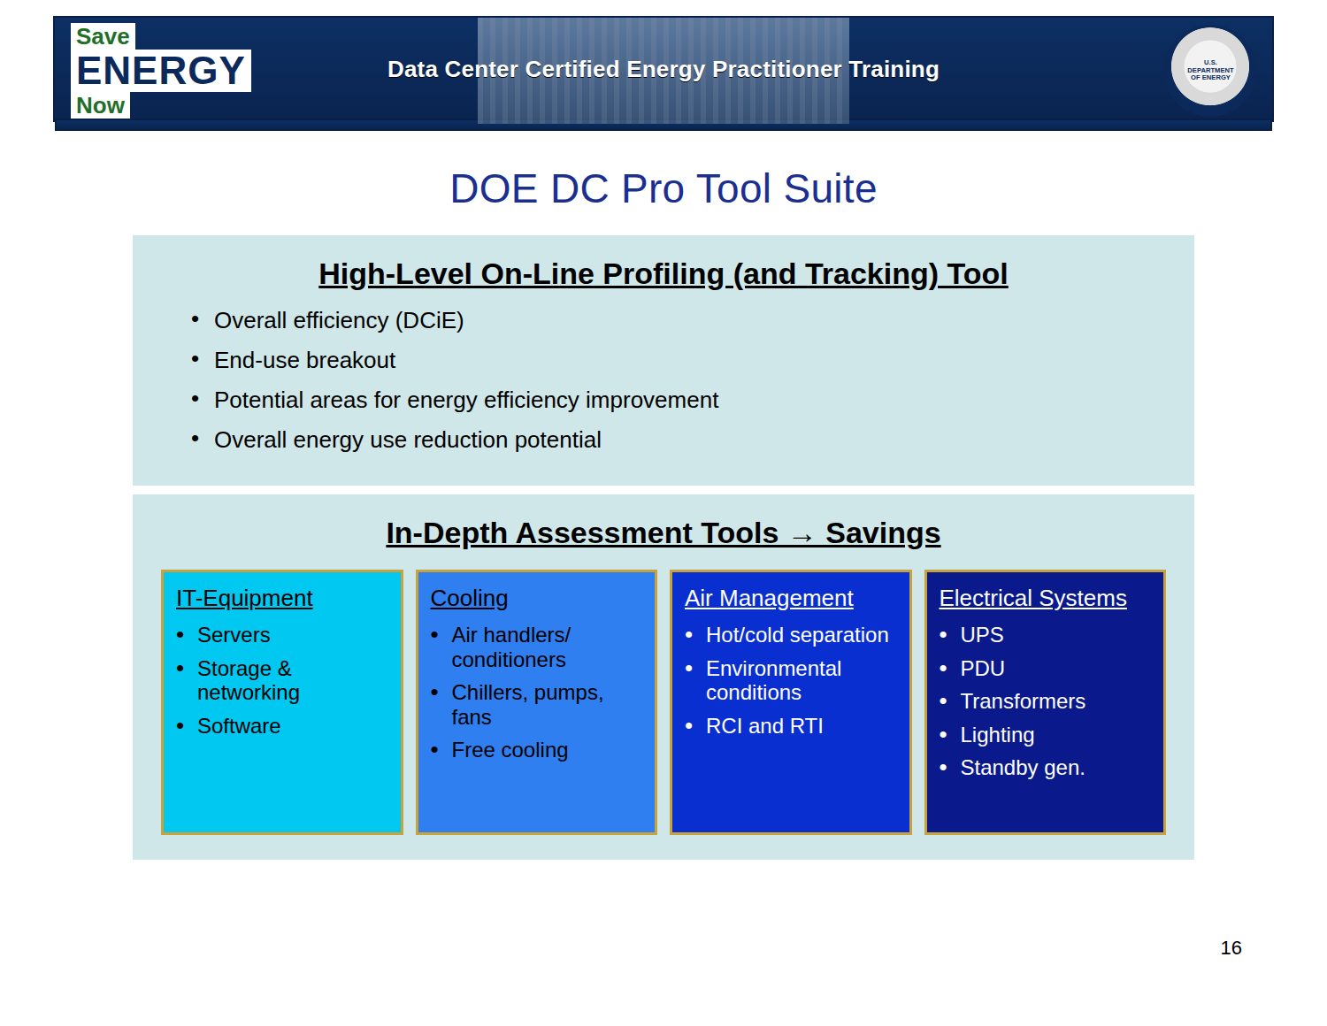Save
ENERGY
Now
Data Center Certified Energy Practitioner Training
U.S.
DEPARTMENT
OF ENERGY
DOE DC Pro Tool Suite
High-Level On-Line Profiling (and Tracking) Tool
Overall efficiency (DCiE)
End-use breakout
Potential areas for energy efficiency improvement
Overall energy use reduction potential
In-Depth Assessment Tools → Savings
IT-Equipment
Servers
Storage & networking
Software
Cooling
Air handlers/ conditioners
Chillers, pumps, fans
Free cooling
Air Management
Hot/cold separation
Environmental conditions
RCI and RTI
Electrical Systems
UPS
PDU
Transformers
Lighting
Standby gen.
16